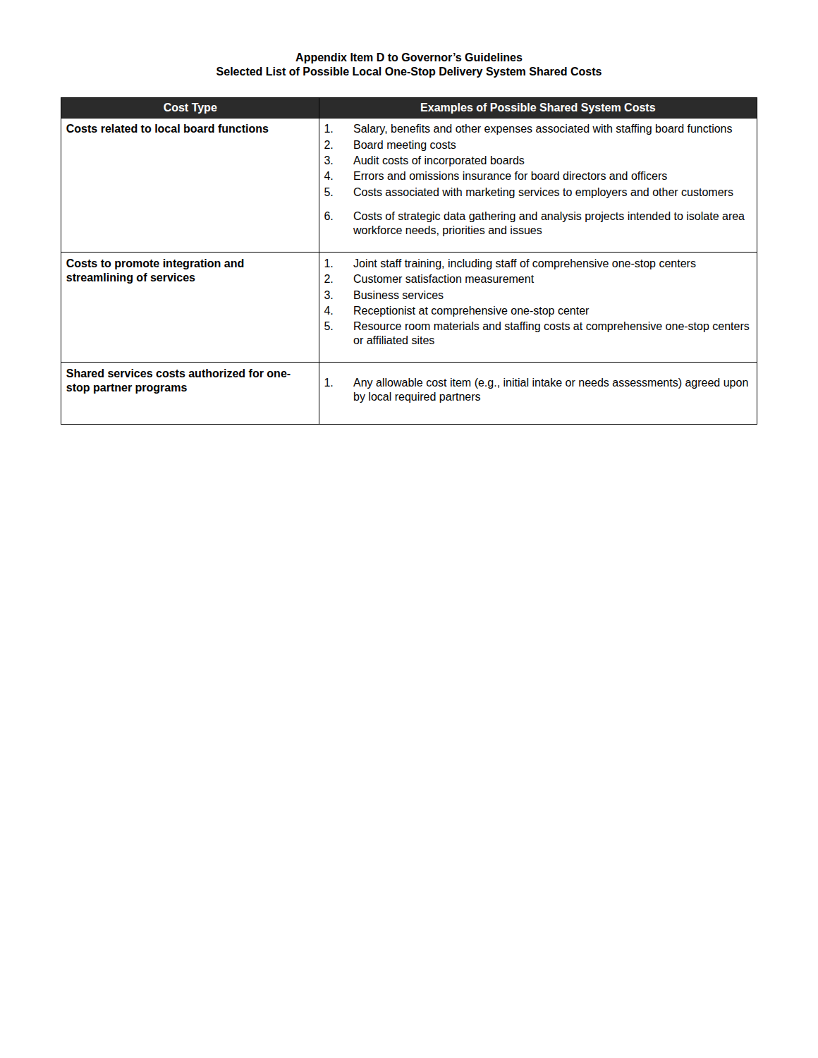Appendix Item D to Governor’s Guidelines Selected List of Possible Local One-Stop Delivery System Shared Costs
| Cost Type | Examples of Possible Shared System Costs |
| --- | --- |
| Costs related to local board functions | 1. Salary, benefits and other expenses associated with staffing board functions 2. Board meeting costs 3. Audit costs of incorporated boards 4. Errors and omissions insurance for board directors and officers 5. Costs associated with marketing services to employers and other customers 6. Costs of strategic data gathering and analysis projects intended to isolate area workforce needs, priorities and issues |
| Costs to promote integration and streamlining of services | 1. Joint staff training, including staff of comprehensive one-stop centers 2. Customer satisfaction measurement 3. Business services 4. Receptionist at comprehensive one-stop center 5. Resource room materials and staffing costs at comprehensive one-stop centers or affiliated sites |
| Shared services costs authorized for one-stop partner programs | 1. Any allowable cost item (e.g., initial intake or needs assessments) agreed upon by local required partners |